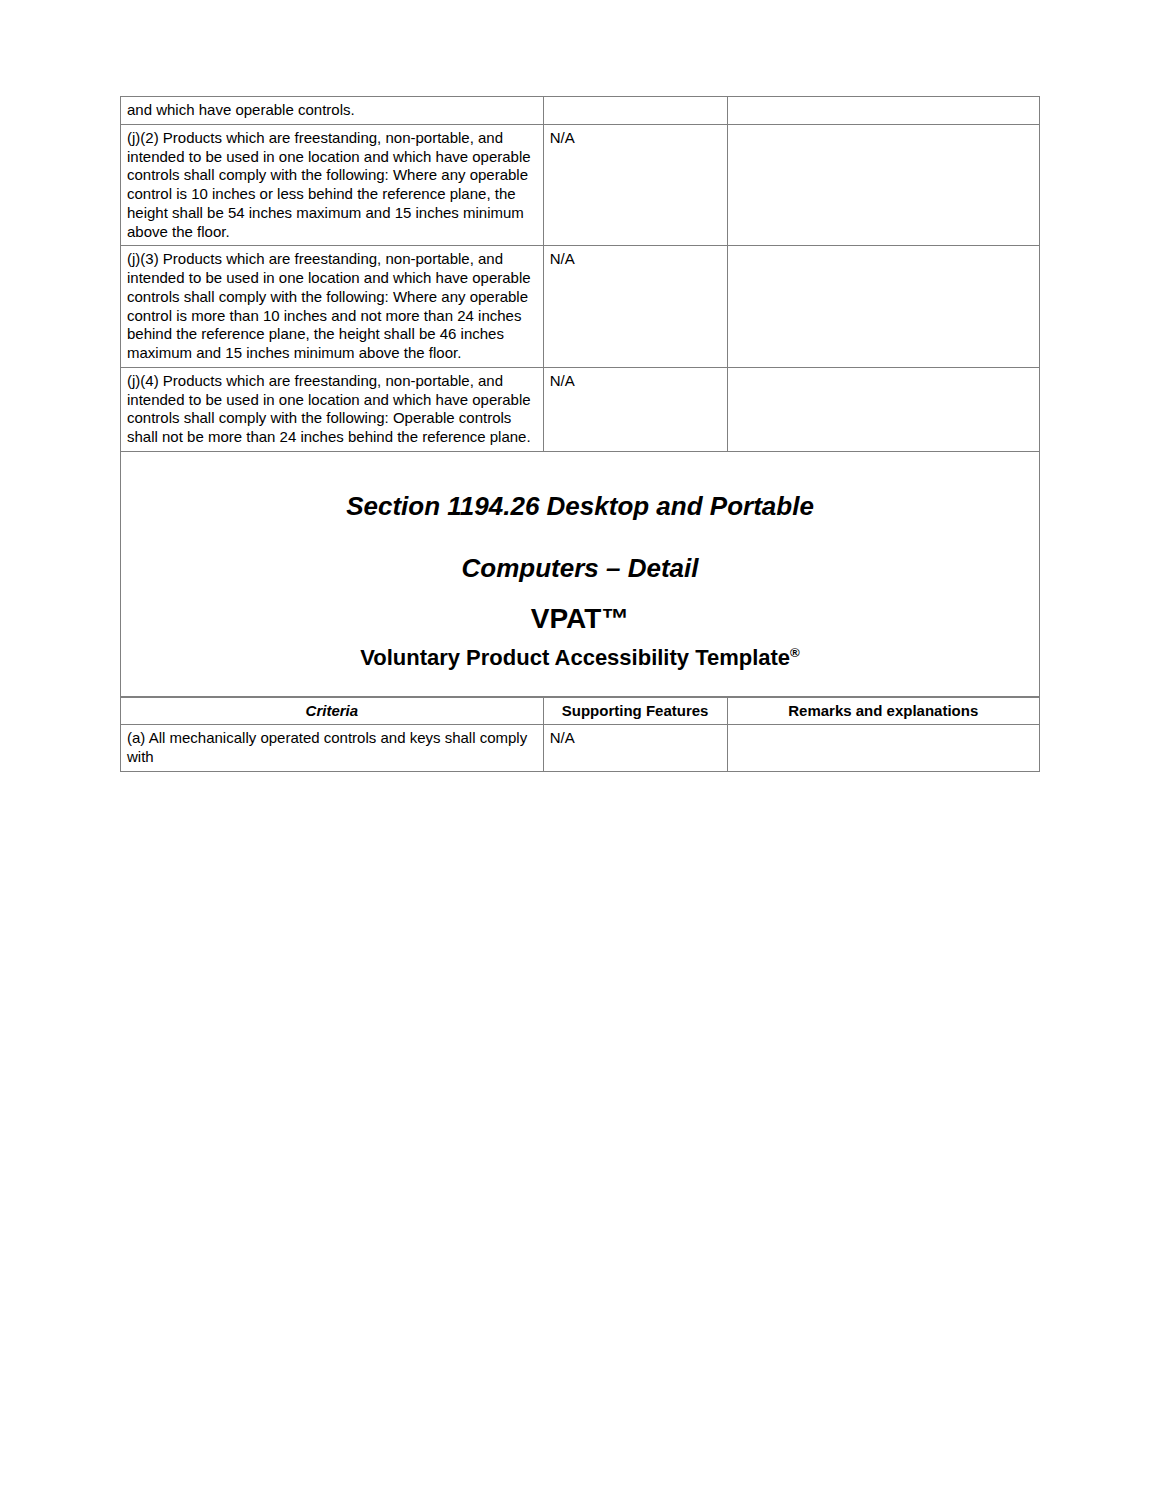| and which have operable controls. | | |
| (j)(2) Products which are freestanding, non-portable, and intended to be used in one location and which have operable controls shall comply with the following: Where any operable control is 10 inches or less behind the reference plane, the height shall be 54 inches maximum and 15 inches minimum above the floor. | N/A | |
| (j)(3) Products which are freestanding, non-portable, and intended to be used in one location and which have operable controls shall comply with the following: Where any operable control is more than 10 inches and not more than 24 inches behind the reference plane, the height shall be 46 inches maximum and 15 inches minimum above the floor. | N/A | |
| (j)(4) Products which are freestanding, non-portable, and intended to be used in one location and which have operable controls shall comply with the following: Operable controls shall not be more than 24 inches behind the reference plane. | N/A | |
Section 1194.26 Desktop and Portable
Computers – Detail
VPAT™
Voluntary Product Accessibility Template®
| Criteria | Supporting Features | Remarks and explanations |
| (a) All mechanically operated controls and keys shall comply with | N/A | |